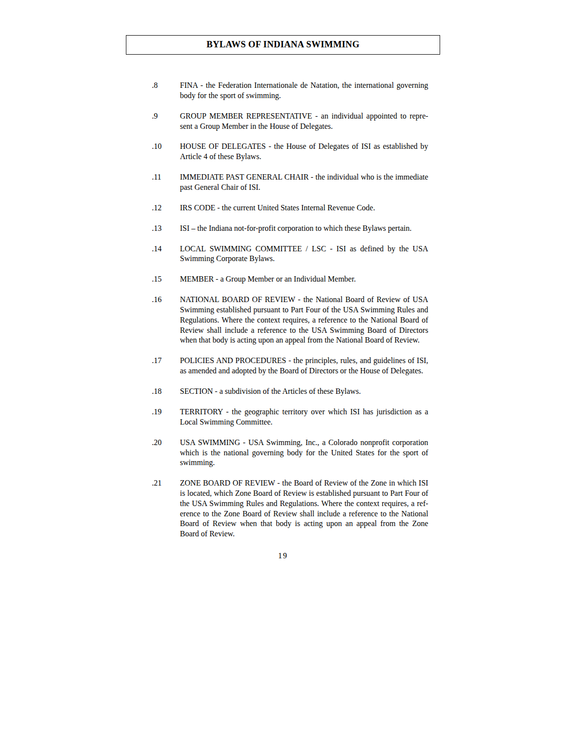BYLAWS OF INDIANA SWIMMING
.8
FINA - the Federation Internationale de Natation, the international governing body for the sport of swimming.
.9
GROUP MEMBER REPRESENTATIVE - an individual appointed to represent a Group Member in the House of Delegates.
.10
HOUSE OF DELEGATES - the House of Delegates of ISI as established by Article 4 of these Bylaws.
.11
IMMEDIATE PAST GENERAL CHAIR - the individual who is the immediate past General Chair of ISI.
.12
IRS CODE - the current United States Internal Revenue Code.
.13
ISI – the Indiana not-for-profit corporation to which these Bylaws pertain.
.14
LOCAL SWIMMING COMMITTEE / LSC - ISI as defined by the USA Swimming Corporate Bylaws.
.15
MEMBER - a Group Member or an Individual Member.
.16
NATIONAL BOARD OF REVIEW - the National Board of Review of USA Swimming established pursuant to Part Four of the USA Swimming Rules and Regulations. Where the context requires, a reference to the National Board of Review shall include a reference to the USA Swimming Board of Directors when that body is acting upon an appeal from the National Board of Review.
.17
POLICIES AND PROCEDURES - the principles, rules, and guidelines of ISI, as amended and adopted by the Board of Directors or the House of Delegates.
.18
SECTION - a subdivision of the Articles of these Bylaws.
.19
TERRITORY - the geographic territory over which ISI has jurisdiction as a Local Swimming Committee.
.20
USA SWIMMING - USA Swimming, Inc., a Colorado nonprofit corporation which is the national governing body for the United States for the sport of swimming.
.21
ZONE BOARD OF REVIEW - the Board of Review of the Zone in which ISI is located, which Zone Board of Review is established pursuant to Part Four of the USA Swimming Rules and Regulations. Where the context requires, a reference to the Zone Board of Review shall include a reference to the National Board of Review when that body is acting upon an appeal from the Zone Board of Review.
19